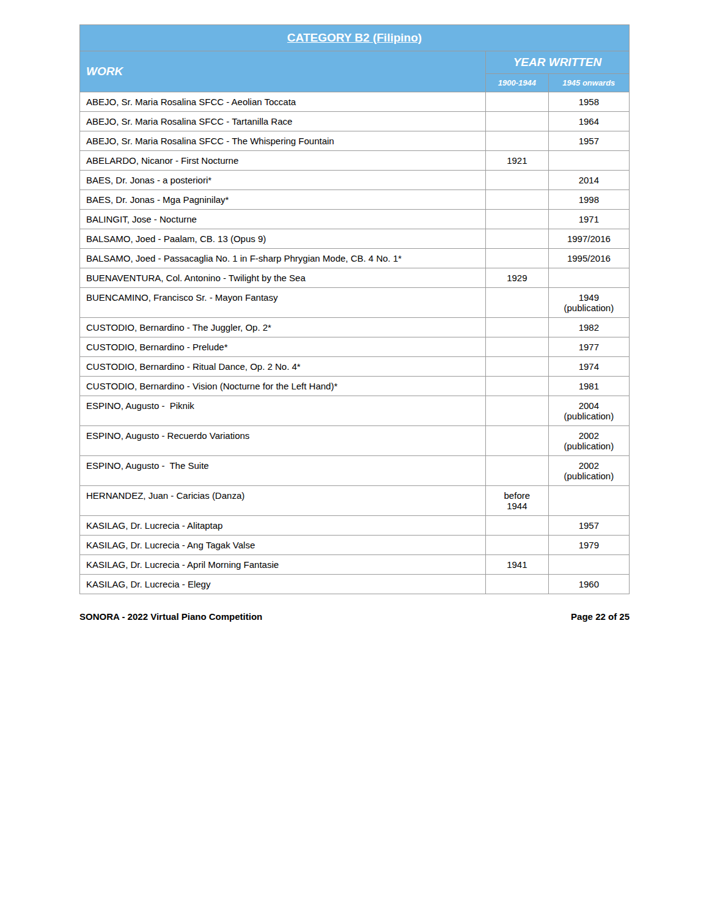CATEGORY B2 (Filipino)
| WORK | YEAR WRITTEN |
| --- | --- |
| 1900-1944 | 1945 onwards |
| ABEJO, Sr. Maria Rosalina SFCC - Aeolian Toccata | | 1958 |
| ABEJO, Sr. Maria Rosalina SFCC - Tartanilla Race | | 1964 |
| ABEJO, Sr. Maria Rosalina SFCC - The Whispering Fountain | | 1957 |
| ABELARDO, Nicanor - First Nocturne | 1921 | |
| BAES, Dr. Jonas - a posteriori* | | 2014 |
| BAES, Dr. Jonas - Mga Pagninilay* | | 1998 |
| BALINGIT, Jose - Nocturne | | 1971 |
| BALSAMO, Joed - Paalam, CB. 13 (Opus 9) | | 1997/2016 |
| BALSAMO, Joed - Passacaglia No. 1 in F-sharp Phrygian Mode, CB. 4 No. 1* | | 1995/2016 |
| BUENAVENTURA, Col. Antonino - Twilight by the Sea | 1929 | |
| BUENCAMINO, Francisco Sr. - Mayon Fantasy | | 1949 (publication) |
| CUSTODIO, Bernardino - The Juggler, Op. 2* | | 1982 |
| CUSTODIO, Bernardino - Prelude* | | 1977 |
| CUSTODIO, Bernardino - Ritual Dance, Op. 2 No. 4* | | 1974 |
| CUSTODIO, Bernardino - Vision (Nocturne for the Left Hand)* | | 1981 |
| ESPINO, Augusto - Piknik | | 2004 (publication) |
| ESPINO, Augusto - Recuerdo Variations | | 2002 (publication) |
| ESPINO, Augusto - The Suite | | 2002 (publication) |
| HERNANDEZ, Juan - Caricias (Danza) | before 1944 | |
| KASILAG, Dr. Lucrecia - Alitaptap | | 1957 |
| KASILAG, Dr. Lucrecia - Ang Tagak Valse | | 1979 |
| KASILAG, Dr. Lucrecia - April Morning Fantasie | 1941 | |
| KASILAG, Dr. Lucrecia - Elegy | | 1960 |
SONORA - 2022 Virtual Piano Competition
Page 22 of 25